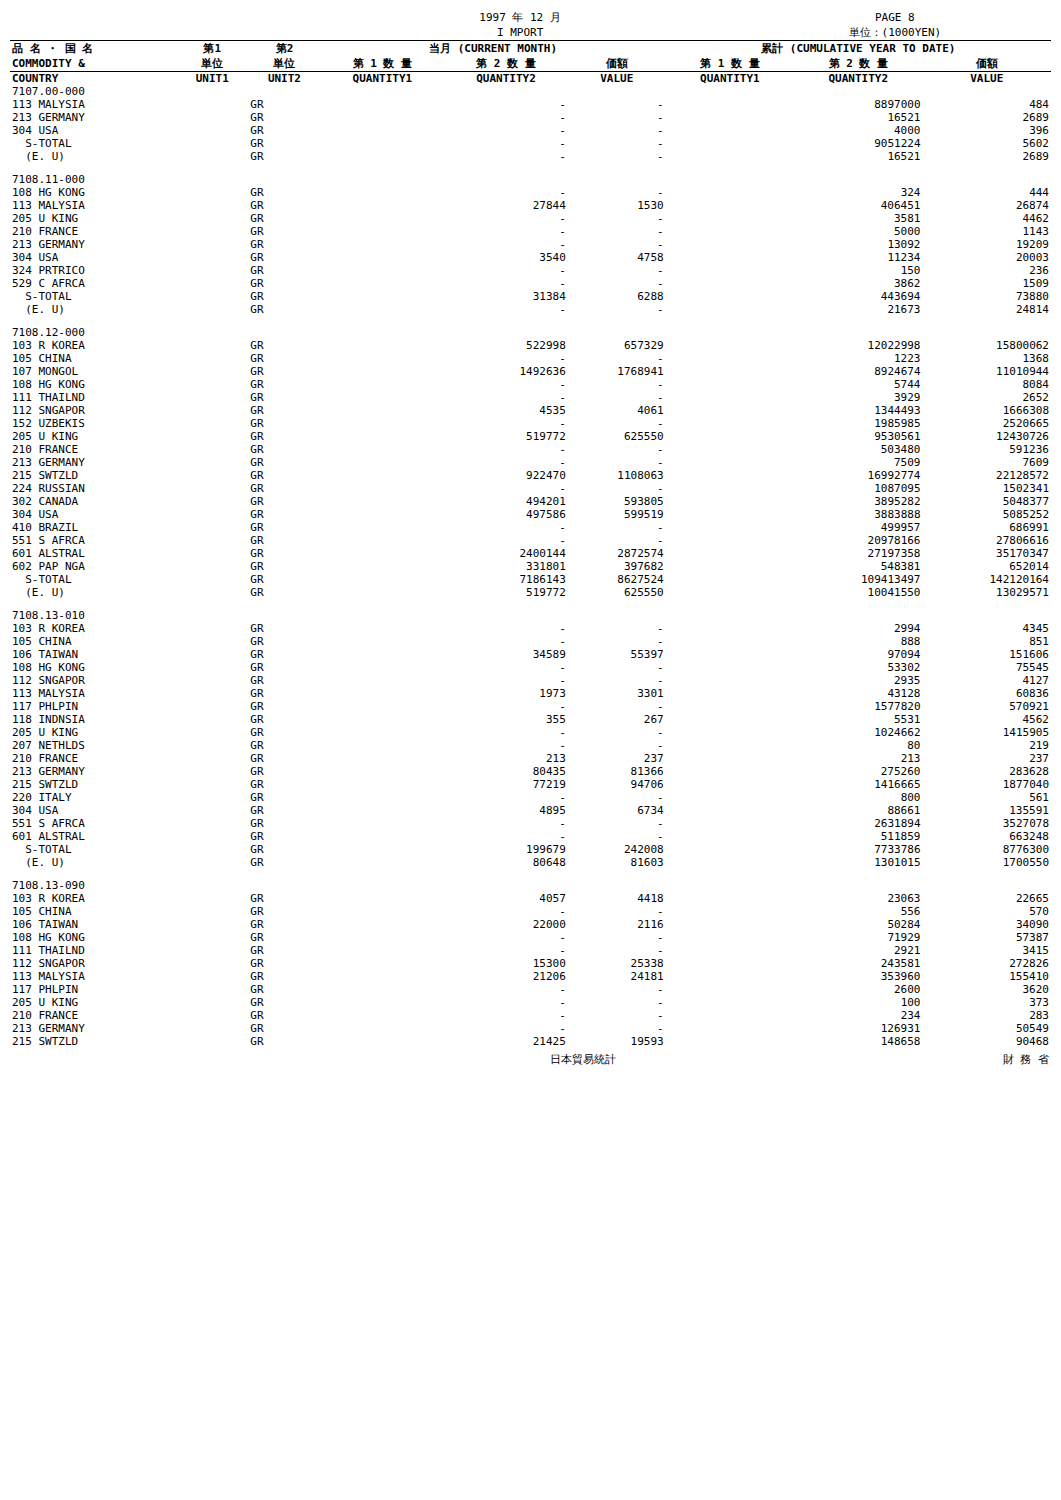| | | 1997 年 12 月 | PAGE 8 |
| | | I MPORT | 単位：(1000YEN) |
| 品 名 ・ 国 名 | 第1 | 第2 | 当月 (CURRENT MONTH) | 累計 (CUMULATIVE YEAR TO DATE) |
| --- | --- | --- | --- | --- |
| COMMODITY & | 単位 | 単位 | 第 1 数 量 | 第 2 数 量 | 価額 | 第 1 数 量 | 第 2 数 量 | 価額 |
| COUNTRY | UNIT1 | UNIT2 | QUANTITY1 | QUANTITY2 | VALUE | QUANTITY1 | QUANTITY2 | VALUE |
| 7107.00-000 | | | | | | | | |
| 113 MALYSIA | | GR | | - | - | | 8897000 | 484 |
| 213 GERMANY | | GR | | - | - | | 16521 | 2689 |
| 304 USA | | GR | | - | - | | 4000 | 396 |
| S-TOTAL | | GR | | - | - | | 9051224 | 5602 |
| (E. U) | | GR | | - | - | | 16521 | 2689 |
| 7108.11-000 | | | | | | | | |
| 108 HG KONG | | GR | | - | - | | 324 | 444 |
| 113 MALYSIA | | GR | | 27844 | 1530 | | 406451 | 26874 |
| 205 U KING | | GR | | - | - | | 3581 | 4462 |
| 210 FRANCE | | GR | | - | - | | 5000 | 1143 |
| 213 GERMANY | | GR | | - | - | | 13092 | 19209 |
| 304 USA | | GR | | 3540 | 4758 | | 11234 | 20003 |
| 324 PRTRICO | | GR | | - | - | | 150 | 236 |
| 529 C AFRCA | | GR | | - | - | | 3862 | 1509 |
| S-TOTAL | | GR | | 31384 | 6288 | | 443694 | 73880 |
| (E. U) | | GR | | - | - | | 21673 | 24814 |
| 7108.12-000 | | | | | | | | |
| 103 R KOREA | | GR | | 522998 | 657329 | | 12022998 | 15800062 |
| 105 CHINA | | GR | | - | - | | 1223 | 1368 |
| 107 MONGOL | | GR | | 1492636 | 1768941 | | 8924674 | 11010944 |
| 108 HG KONG | | GR | | - | - | | 5744 | 8084 |
| 111 THAILND | | GR | | - | - | | 3929 | 2652 |
| 112 SNGAPOR | | GR | | 4535 | 4061 | | 1344493 | 1666308 |
| 152 UZBEKIS | | GR | | - | - | | 1985985 | 2520665 |
| 205 U KING | | GR | | 519772 | 625550 | | 9530561 | 12430726 |
| 210 FRANCE | | GR | | - | - | | 503480 | 591236 |
| 213 GERMANY | | GR | | - | - | | 7509 | 7609 |
| 215 SWTZLD | | GR | | 922470 | 1108063 | | 16992774 | 22128572 |
| 224 RUSSIAN | | GR | | - | - | | 1087095 | 1502341 |
| 302 CANADA | | GR | | 494201 | 593805 | | 3895282 | 5048377 |
| 304 USA | | GR | | 497586 | 599519 | | 3883888 | 5085252 |
| 410 BRAZIL | | GR | | - | - | | 499957 | 686991 |
| 551 S AFRCA | | GR | | - | - | | 20978166 | 27806616 |
| 601 ALSTRAL | | GR | | 2400144 | 2872574 | | 27197358 | 35170347 |
| 602 PAP NGA | | GR | | 331801 | 397682 | | 548381 | 652014 |
| S-TOTAL | | GR | | 7186143 | 8627524 | | 109413497 | 142120164 |
| (E. U) | | GR | | 519772 | 625550 | | 10041550 | 13029571 |
| 7108.13-010 | | | | | | | | |
| 103 R KOREA | | GR | | - | - | | 2994 | 4345 |
| 105 CHINA | | GR | | - | - | | 888 | 851 |
| 106 TAIWAN | | GR | | 34589 | 55397 | | 97094 | 151606 |
| 108 HG KONG | | GR | | - | - | | 53302 | 75545 |
| 112 SNGAPOR | | GR | | - | - | | 2935 | 4127 |
| 113 MALYSIA | | GR | | 1973 | 3301 | | 43128 | 60836 |
| 117 PHLPIN | | GR | | - | - | | 1577820 | 570921 |
| 118 INDNSIA | | GR | | 355 | 267 | | 5531 | 4562 |
| 205 U KING | | GR | | - | - | | 1024662 | 1415905 |
| 207 NETHLDS | | GR | | - | - | | 80 | 219 |
| 210 FRANCE | | GR | | 213 | 237 | | 213 | 237 |
| 213 GERMANY | | GR | | 80435 | 81366 | | 275260 | 283628 |
| 215 SWTZLD | | GR | | 77219 | 94706 | | 1416665 | 1877040 |
| 220 ITALY | | GR | | - | - | | 800 | 561 |
| 304 USA | | GR | | 4895 | 6734 | | 88661 | 135591 |
| 551 S AFRCA | | GR | | - | - | | 2631894 | 3527078 |
| 601 ALSTRAL | | GR | | - | - | | 511859 | 663248 |
| S-TOTAL | | GR | | 199679 | 242008 | | 7733786 | 8776300 |
| (E. U) | | GR | | 80648 | 81603 | | 1301015 | 1700550 |
| 7108.13-090 | | | | | | | | |
| 103 R KOREA | | GR | | 4057 | 4418 | | 23063 | 22665 |
| 105 CHINA | | GR | | - | - | | 556 | 570 |
| 106 TAIWAN | | GR | | 22000 | 2116 | | 50284 | 34090 |
| 108 HG KONG | | GR | | - | - | | 71929 | 57387 |
| 111 THAILND | | GR | | - | - | | 2921 | 3415 |
| 112 SNGAPOR | | GR | | 15300 | 25338 | | 243581 | 272826 |
| 113 MALYSIA | | GR | | 21206 | 24181 | | 353960 | 155410 |
| 117 PHLPIN | | GR | | - | - | | 2600 | 3620 |
| 205 U KING | | GR | | - | - | | 100 | 373 |
| 210 FRANCE | | GR | | - | - | | 234 | 283 |
| 213 GERMANY | | GR | | - | - | | 126931 | 50549 |
| 215 SWTZLD | | GR | | 21425 | 19593 | | 148658 | 90468 |
| | 日本貿易統計 | 財 務 省 |